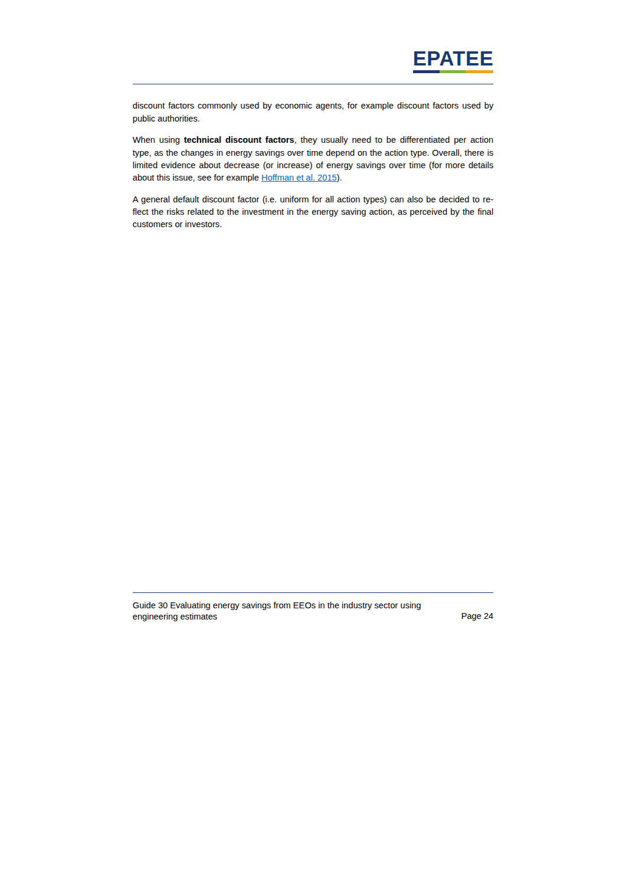EPATEE
discount factors commonly used by economic agents, for example discount factors used by public authorities.
When using technical discount factors, they usually need to be differentiated per action type, as the changes in energy savings over time depend on the action type. Overall, there is limited evidence about decrease (or increase) of energy savings over time (for more details about this issue, see for example Hoffman et al. 2015).
A general default discount factor (i.e. uniform for all action types) can also be decided to reflect the risks related to the investment in the energy saving action, as perceived by the final customers or investors.
Guide 30 Evaluating energy savings from EEOs in the industry sector using engineering estimates
Page 24